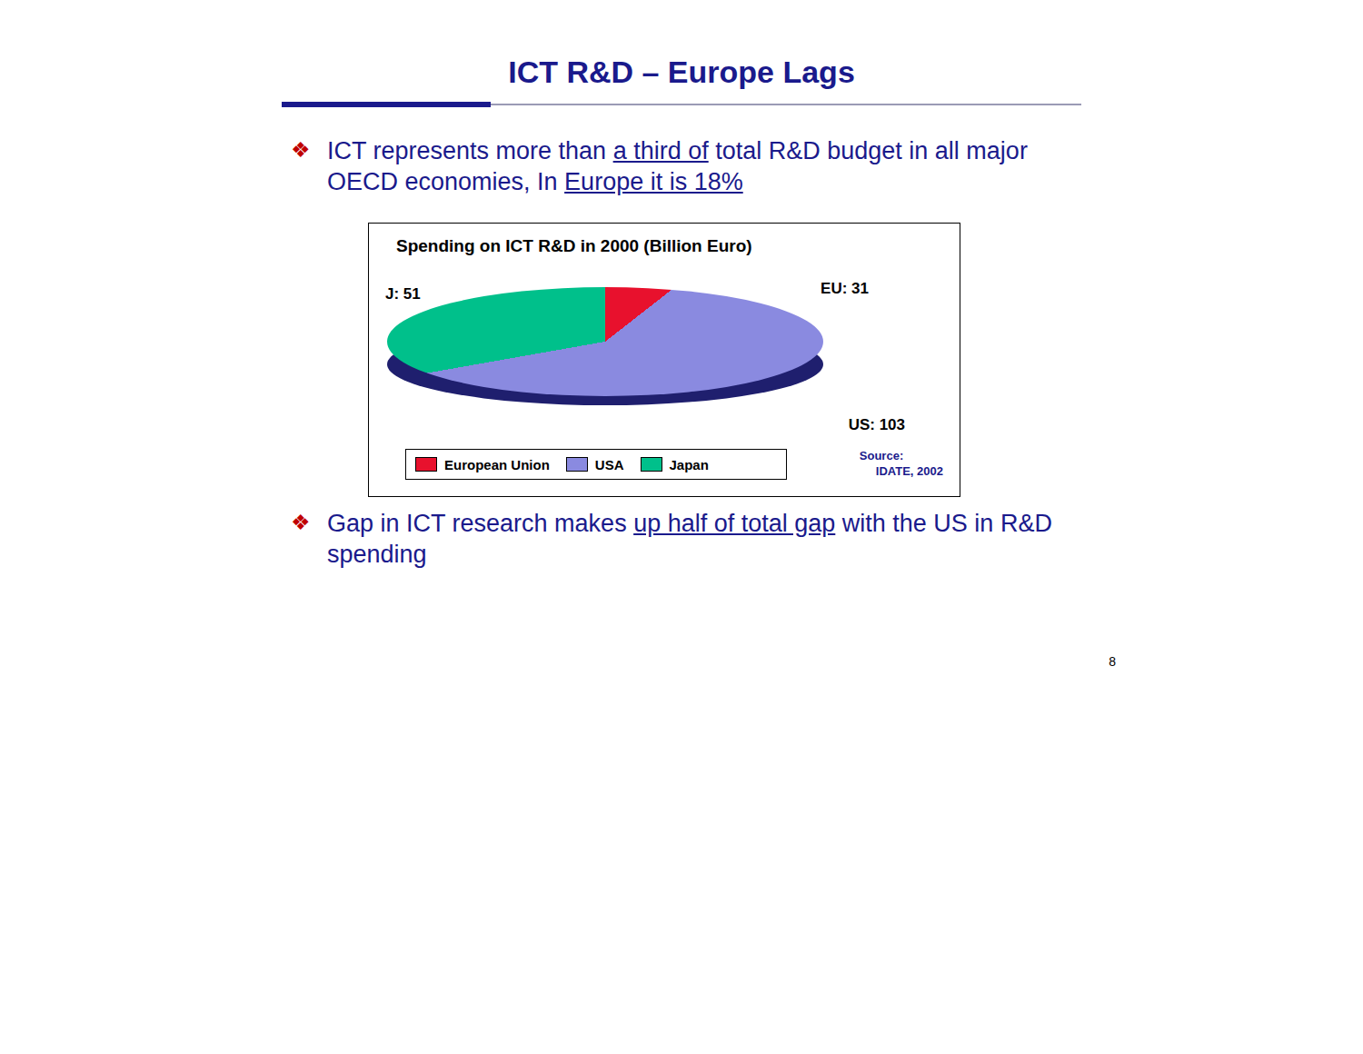ICT R&D – Europe Lags
❖ ICT represents more than a third of total R&D budget in all major OECD economies, In Europe it is 18%
Spending on ICT R&D in 2000 (Billion Euro)
J: 51
EU: 31
US: 103
European Union
USA
Japan
Source: IDATE, 2002
❖ Gap in ICT research makes up half of total gap with the US in R&D spending
8